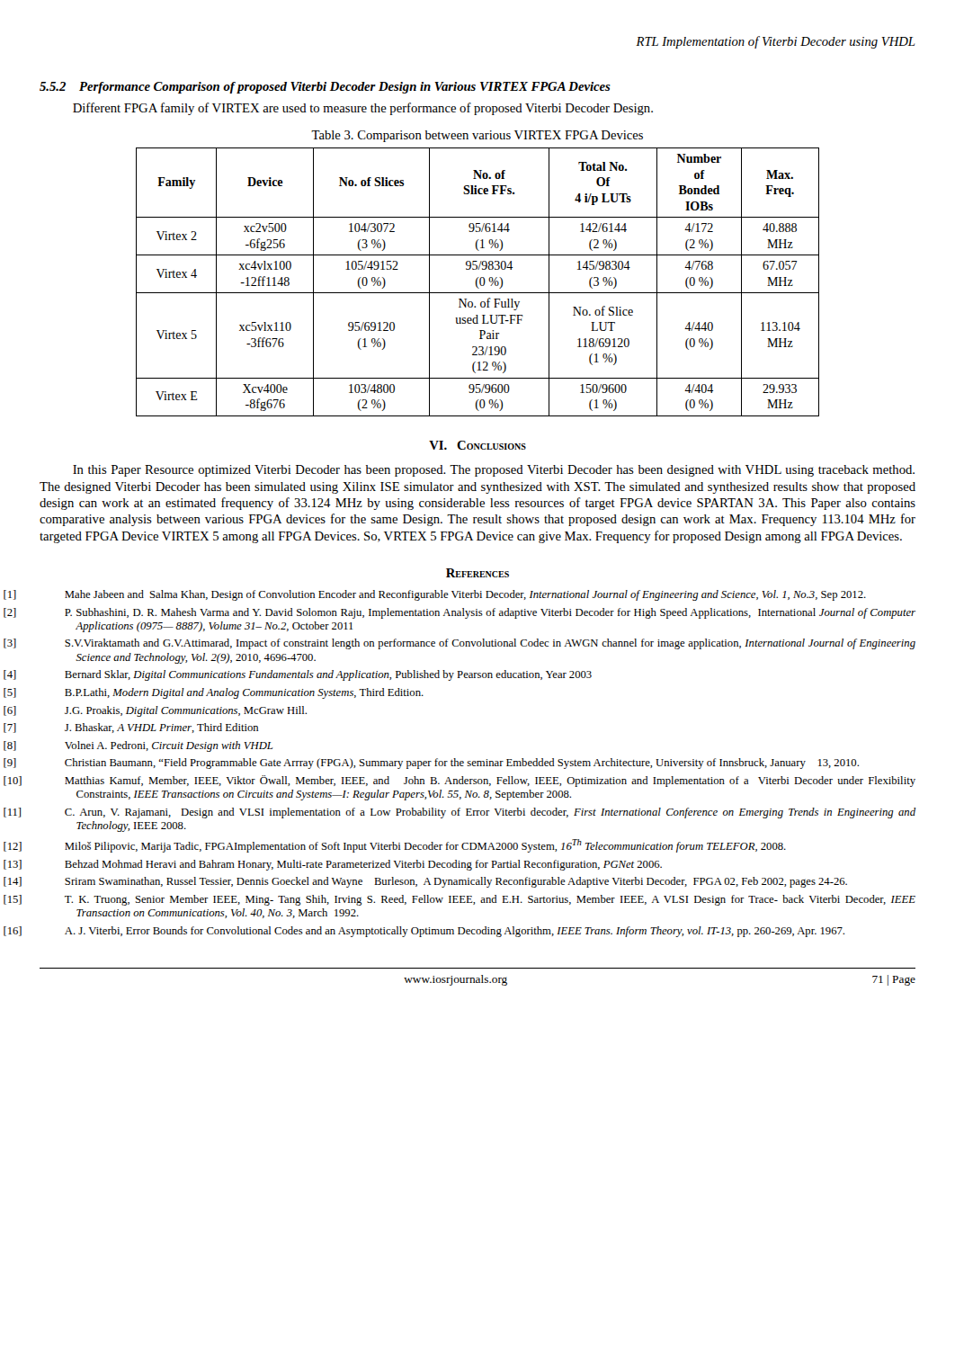RTL Implementation of Viterbi Decoder using VHDL
5.5.2 Performance Comparison of proposed Viterbi Decoder Design in Various VIRTEX FPGA Devices
Different FPGA family of VIRTEX are used to measure the performance of proposed Viterbi Decoder Design.
Table 3. Comparison between various VIRTEX FPGA Devices
| Family | Device | No. of Slices | No. of Slice FFs. | Total No. Of 4 i/p LUTs | Number of Bonded IOBs | Max. Freq. |
| --- | --- | --- | --- | --- | --- | --- |
| Virtex 2 | xc2v500 -6fg256 | 104/3072 (3 %) | 95/6144 (1 %) | 142/6144 (2 %) | 4/172 (2 %) | 40.888 MHz |
| Virtex 4 | xc4vlx100 -12ff1148 | 105/49152 (0 %) | 95/98304 (0 %) | 145/98304 (3 %) | 4/768 (0 %) | 67.057 MHz |
| Virtex 5 | xc5vlx110 -3ff676 | 95/69120 (1 %) | No. of Fully used LUT-FF Pair 23/190 (12 %) | No. of Slice LUT 118/69120 (1 %) | 4/440 (0 %) | 113.104 MHz |
| Virtex E | Xcv400e -8fg676 | 103/4800 (2 %) | 95/9600 (0 %) | 150/9600 (1 %) | 4/404 (0 %) | 29.933 MHz |
VI. Conclusions
In this Paper Resource optimized Viterbi Decoder has been proposed. The proposed Viterbi Decoder has been designed with VHDL using traceback method. The designed Viterbi Decoder has been simulated using Xilinx ISE simulator and synthesized with XST. The simulated and synthesized results show that proposed design can work at an estimated frequency of 33.124 MHz by using considerable less resources of target FPGA device SPARTAN 3A. This Paper also contains comparative analysis between various FPGA devices for the same Design. The result shows that proposed design can work at Max. Frequency 113.104 MHz for targeted FPGA Device VIRTEX 5 among all FPGA Devices. So, VRTEX 5 FPGA Device can give Max. Frequency for proposed Design among all FPGA Devices.
References
[1] Mahe Jabeen and Salma Khan, Design of Convolution Encoder and Reconfigurable Viterbi Decoder, International Journal of Engineering and Science, Vol. 1, No.3, Sep 2012.
[2] P. Subhashini, D. R. Mahesh Varma and Y. David Solomon Raju, Implementation Analysis of adaptive Viterbi Decoder for High Speed Applications, International Journal of Computer Applications (0975— 8887), Volume 31– No.2, October 2011
[3] S.V.Viraktamath and G.V.Attimarad, Impact of constraint length on performance of Convolutional Codec in AWGN channel for image application, International Journal of Engineering Science and Technology, Vol. 2(9), 2010, 4696-4700.
[4] Bernard Sklar, Digital Communications Fundamentals and Application, Published by Pearson education, Year 2003
[5] B.P.Lathi, Modern Digital and Analog Communication Systems, Third Edition.
[6] J.G. Proakis, Digital Communications, McGraw Hill.
[7] J. Bhaskar, A VHDL Primer, Third Edition
[8] Volnei A. Pedroni, Circuit Design with VHDL
[9] Christian Baumann, “Field Programmable Gate Arrray (FPGA), Summary paper for the seminar Embedded System Architecture, University of Innsbruck, January 13, 2010.
[10] Matthias Kamuf, Member, IEEE, Viktor Öwall, Member, IEEE, and John B. Anderson, Fellow, IEEE, Optimization and Implementation of a Viterbi Decoder under Flexibility Constraints, IEEE Transactions on Circuits and Systems—I: Regular Papers,Vol. 55, No. 8, September 2008.
[11] C. Arun, V. Rajamani, Design and VLSI implementation of a Low Probability of Error Viterbi decoder, First International Conference on Emerging Trends in Engineering and Technology, IEEE 2008.
[12] Miloš Pilipovic, Marija Tadic, FPGAImplementation of Soft Input Viterbi Decoder for CDMA2000 System, 16Th Telecommunication forum TELEFOR, 2008.
[13] Behzad Mohmad Heravi and Bahram Honary, Multi-rate Parameterized Viterbi Decoding for Partial Reconfiguration, PGNet 2006.
[14] Sriram Swaminathan, Russel Tessier, Dennis Goeckel and Wayne Burleson, A Dynamically Reconfigurable Adaptive Viterbi Decoder, FPGA 02, Feb 2002, pages 24-26.
[15] T. K. Truong, Senior Member IEEE, Ming- Tang Shih, Irving S. Reed, Fellow IEEE, and E.H. Sartorius, Member IEEE, A VLSI Design for Trace- back Viterbi Decoder, IEEE Transaction on Communications, Vol. 40, No. 3, March 1992.
[16] A. J. Viterbi, Error Bounds for Convolutional Codes and an Asymptotically Optimum Decoding Algorithm, IEEE Trans. Inform Theory, vol. IT-13, pp. 260-269, Apr. 1967.
www.iosrjournals.org
71 | Page